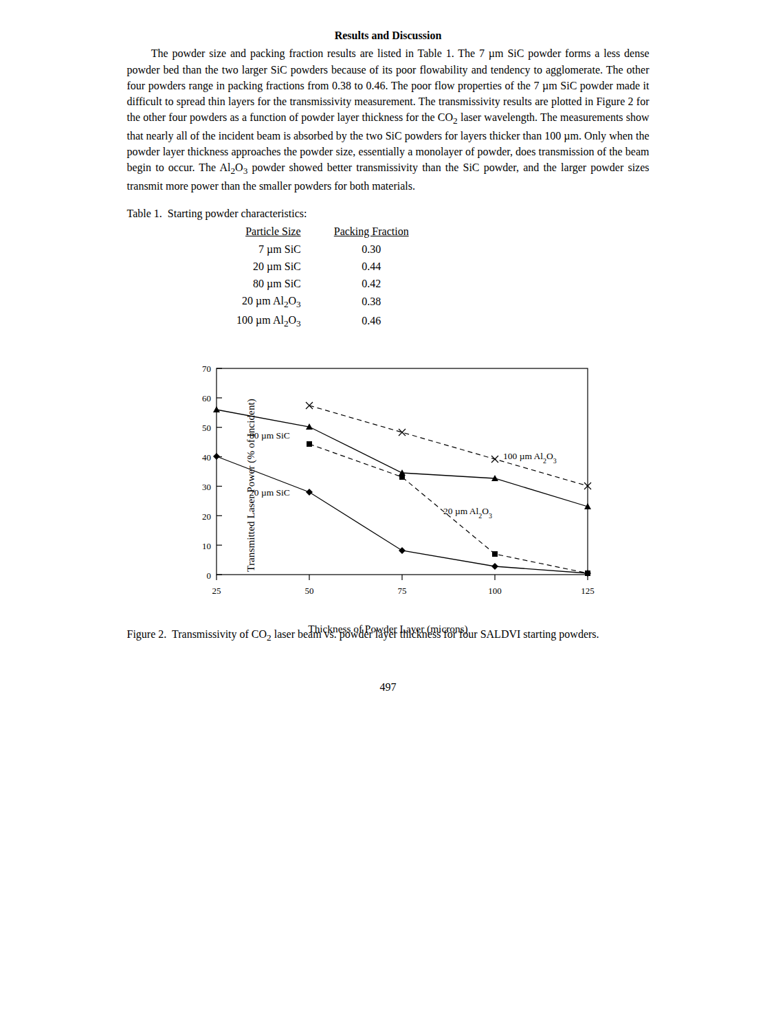Results and Discussion
The powder size and packing fraction results are listed in Table 1. The 7 µm SiC powder forms a less dense powder bed than the two larger SiC powders because of its poor flowability and tendency to agglomerate. The other four powders range in packing fractions from 0.38 to 0.46. The poor flow properties of the 7 µm SiC powder made it difficult to spread thin layers for the transmissivity measurement. The transmissivity results are plotted in Figure 2 for the other four powders as a function of powder layer thickness for the CO2 laser wavelength. The measurements show that nearly all of the incident beam is absorbed by the two SiC powders for layers thicker than 100 µm. Only when the powder layer thickness approaches the powder size, essentially a monolayer of powder, does transmission of the beam begin to occur. The Al2O3 powder showed better transmissivity than the SiC powder, and the larger powder sizes transmit more power than the smaller powders for both materials.
Table 1. Starting powder characteristics:
| Particle Size | Packing Fraction |
| --- | --- |
| 7 µm SiC | 0.30 |
| 20 µm SiC | 0.44 |
| 80 µm SiC | 0.42 |
| 20 µm Al 2 O 3 | 0.38 |
| 100 µm Al 2 O 3 | 0.46 |
Transmitted Laser Power (% of Incident)
70 60 50 40 30 20 10 0 25 50 75 100 125 80 µm SiC 20 µm SiC 100 µm Al2O3 20 µm Al2O3
Thickness of Powder Layer (microns)
Figure 2. Transmissivity of CO2 laser beam vs. powder layer thickness for four SALDVI starting powders.
497